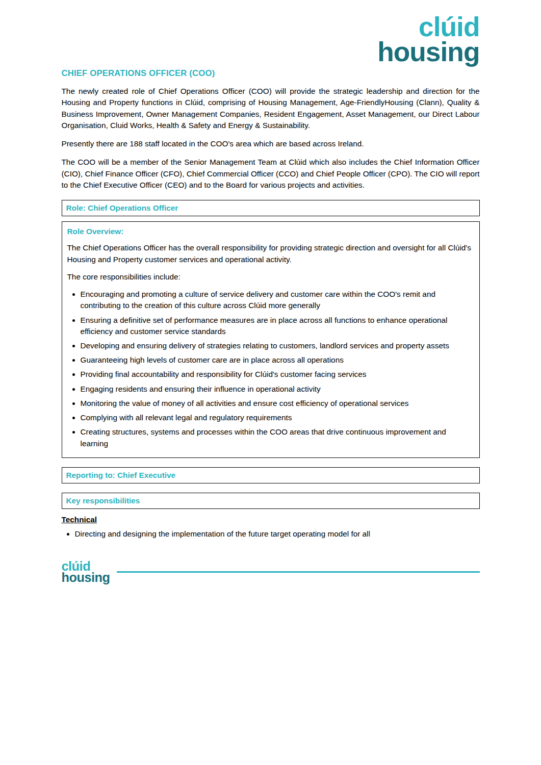clúid housing
CHIEF OPERATIONS OFFICER (COO)
The newly created role of Chief Operations Officer (COO) will provide the strategic leadership and direction for the Housing and Property functions in Clúid, comprising of Housing Management, Age-FriendlyHousing (Clann), Quality & Business Improvement, Owner Management Companies, Resident Engagement, Asset Management, our Direct Labour Organisation, Cluid Works, Health & Safety and Energy & Sustainability.
Presently there are 188 staff located in the COO's area which are based across Ireland.
The COO will be a member of the Senior Management Team at Clúid which also includes the Chief Information Officer (CIO), Chief Finance Officer (CFO), Chief Commercial Officer (CCO) and Chief People Officer (CPO). The CIO will report to the Chief Executive Officer (CEO) and to the Board for various projects and activities.
Role: Chief Operations Officer
Role Overview:
The Chief Operations Officer has the overall responsibility for providing strategic direction and oversight for all Clúid's Housing and Property customer services and operational activity.
The core responsibilities include:
Encouraging and promoting a culture of service delivery and customer care within the COO's remit and contributing to the creation of this culture across Clúid more generally
Ensuring a definitive set of performance measures are in place across all functions to enhance operational efficiency and customer service standards
Developing and ensuring delivery of strategies relating to customers, landlord services and property assets
Guaranteeing high levels of customer care are in place across all operations
Providing final accountability and responsibility for Clúid's customer facing services
Engaging residents and ensuring their influence in operational activity
Monitoring the value of money of all activities and ensure cost efficiency of operational services
Complying with all relevant legal and regulatory requirements
Creating structures, systems and processes within the COO areas that drive continuous improvement and learning
Reporting to: Chief Executive
Key responsibilities
Technical
Directing and designing the implementation of the future target operating model for all
clúid housing